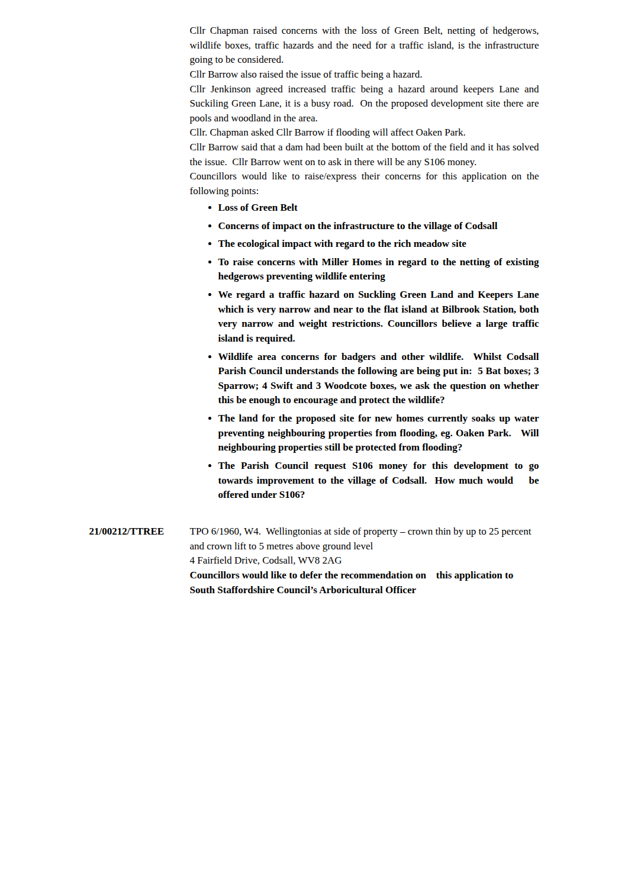Cllr Chapman raised concerns with the loss of Green Belt, netting of hedgerows, wildlife boxes, traffic hazards and the need for a traffic island, is the infrastructure going to be considered.
Cllr Barrow also raised the issue of traffic being a hazard.
Cllr Jenkinson agreed increased traffic being a hazard around keepers Lane and Suckiling Green Lane, it is a busy road. On the proposed development site there are pools and woodland in the area.
Cllr. Chapman asked Cllr Barrow if flooding will affect Oaken Park.
Cllr Barrow said that a dam had been built at the bottom of the field and it has solved the issue. Cllr Barrow went on to ask in there will be any S106 money.
Councillors would like to raise/express their concerns for this application on the following points:
Loss of Green Belt
Concerns of impact on the infrastructure to the village of Codsall
The ecological impact with regard to the rich meadow site
To raise concerns with Miller Homes in regard to the netting of existing hedgerows preventing wildlife entering
We regard a traffic hazard on Suckling Green Land and Keepers Lane which is very narrow and near to the flat island at Bilbrook Station, both very narrow and weight restrictions. Councillors believe a large traffic island is required.
Wildlife area concerns for badgers and other wildlife. Whilst Codsall Parish Council understands the following are being put in: 5 Bat boxes; 3 Sparrow; 4 Swift and 3 Woodcote boxes, we ask the question on whether this be enough to encourage and protect the wildlife?
The land for the proposed site for new homes currently soaks up water preventing neighbouring properties from flooding, eg. Oaken Park. Will neighbouring properties still be protected from flooding?
The Parish Council request S106 money for this development to go towards improvement to the village of Codsall. How much would be offered under S106?
21/00212/TTREE
TPO 6/1960, W4. Wellingtonias at side of property – crown thin by up to 25 percent and crown lift to 5 metres above ground level
4 Fairfield Drive, Codsall, WV8 2AG
Councillors would like to defer the recommendation on this application to South Staffordshire Council’s Arboricultural Officer